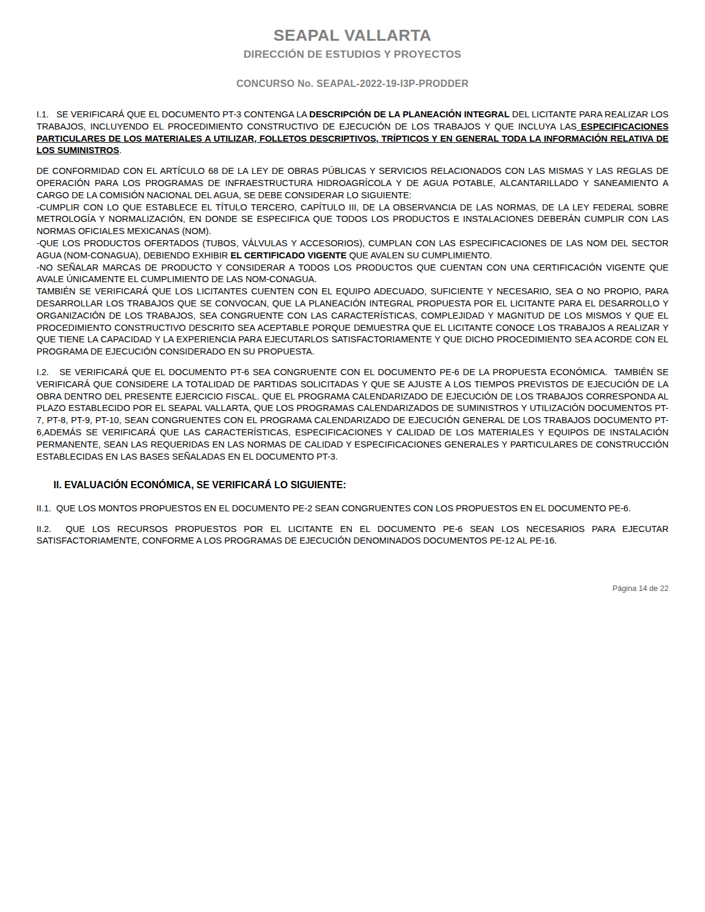SEAPAL VALLARTA
DIRECCIÓN DE ESTUDIOS Y PROYECTOS
CONCURSO No. SEAPAL-2022-19-I3P-PRODDER
I.1. SE VERIFICARÁ QUE EL DOCUMENTO PT-3 CONTENGA LA DESCRIPCIÓN DE LA PLANEACIÓN INTEGRAL DEL LICITANTE PARA REALIZAR LOS TRABAJOS, INCLUYENDO EL PROCEDIMIENTO CONSTRUCTIVO DE EJECUCIÓN DE LOS TRABAJOS Y QUE INCLUYA LAS ESPECIFICACIONES PARTICULARES DE LOS MATERIALES A UTILIZAR, FOLLETOS DESCRIPTIVOS, TRÍPTICOS Y EN GENERAL TODA LA INFORMACIÓN RELATIVA DE LOS SUMINISTROS.
DE CONFORMIDAD CON EL ARTÍCULO 68 DE LA LEY DE OBRAS PÚBLICAS Y SERVICIOS RELACIONADOS CON LAS MISMAS Y LAS REGLAS DE OPERACIÓN PARA LOS PROGRAMAS DE INFRAESTRUCTURA HIDROAGRÍCOLA Y DE AGUA POTABLE, ALCANTARILLADO Y SANEAMIENTO A CARGO DE LA COMISIÓN NACIONAL DEL AGUA, SE DEBE CONSIDERAR LO SIGUIENTE:
-CUMPLIR CON LO QUE ESTABLECE EL TÍTULO TERCERO, CAPÍTULO III, DE LA OBSERVANCIA DE LAS NORMAS, DE LA LEY FEDERAL SOBRE METROLOGÍA Y NORMALIZACIÓN, EN DONDE SE ESPECIFICA QUE TODOS LOS PRODUCTOS E INSTALACIONES DEBERÁN CUMPLIR CON LAS NORMAS OFICIALES MEXICANAS (NOM).
-QUE LOS PRODUCTOS OFERTADOS (TUBOS, VÁLVULAS Y ACCESORIOS), CUMPLAN CON LAS ESPECIFICACIONES DE LAS NOM DEL SECTOR AGUA (NOM-CONAGUA), DEBIENDO EXHIBIR EL CERTIFICADO VIGENTE QUE AVALEN SU CUMPLIMIENTO.
-NO SEÑALAR MARCAS DE PRODUCTO Y CONSIDERAR A TODOS LOS PRODUCTOS QUE CUENTAN CON UNA CERTIFICACIÓN VIGENTE QUE AVALE ÚNICAMENTE EL CUMPLIMIENTO DE LAS NOM-CONAGUA.
TAMBIÉN SE VERIFICARÁ QUE LOS LICITANTES CUENTEN CON EL EQUIPO ADECUADO, SUFICIENTE Y NECESARIO, SEA O NO PROPIO, PARA DESARROLLAR LOS TRABAJOS QUE SE CONVOCAN, QUE LA PLANEACIÓN INTEGRAL PROPUESTA POR EL LICITANTE PARA EL DESARROLLO Y ORGANIZACIÓN DE LOS TRABAJOS, SEA CONGRUENTE CON LAS CARACTERÍSTICAS, COMPLEJIDAD Y MAGNITUD DE LOS MISMOS Y QUE EL PROCEDIMIENTO CONSTRUCTIVO DESCRITO SEA ACEPTABLE PORQUE DEMUESTRA QUE EL LICITANTE CONOCE LOS TRABAJOS A REALIZAR Y QUE TIENE LA CAPACIDAD Y LA EXPERIENCIA PARA EJECUTARLOS SATISFACTORIAMENTE Y QUE DICHO PROCEDIMIENTO SEA ACORDE CON EL PROGRAMA DE EJECUCIÓN CONSIDERADO EN SU PROPUESTA.
I.2. SE VERIFICARÁ QUE EL DOCUMENTO PT-6 SEA CONGRUENTE CON EL DOCUMENTO PE-6 DE LA PROPUESTA ECONÓMICA. TAMBIÉN SE VERIFICARÁ QUE CONSIDERE LA TOTALIDAD DE PARTIDAS SOLICITADAS Y QUE SE AJUSTE A LOS TIEMPOS PREVISTOS DE EJECUCIÓN DE LA OBRA DENTRO DEL PRESENTE EJERCICIO FISCAL. QUE EL PROGRAMA CALENDARIZADO DE EJECUCIÓN DE LOS TRABAJOS CORRESPONDA AL PLAZO ESTABLECIDO POR EL SEAPAL VALLARTA, QUE LOS PROGRAMAS CALENDARIZADOS DE SUMINISTROS Y UTILIZACIÓN DOCUMENTOS PT-7, PT-8, PT-9, PT-10, SEAN CONGRUENTES CON EL PROGRAMA CALENDARIZADO DE EJECUCIÓN GENERAL DE LOS TRABAJOS DOCUMENTO PT-6,ADEMÁS SE VERIFICARÁ QUE LAS CARACTERÍSTICAS, ESPECIFICACIONES Y CALIDAD DE LOS MATERIALES Y EQUIPOS DE INSTALACIÓN PERMANENTE, SEAN LAS REQUERIDAS EN LAS NORMAS DE CALIDAD Y ESPECIFICACIONES GENERALES Y PARTICULARES DE CONSTRUCCIÓN ESTABLECIDAS EN LAS BASES SEÑALADAS EN EL DOCUMENTO PT-3.
II. EVALUACIÓN ECONÓMICA, SE VERIFICARÁ LO SIGUIENTE:
II.1. QUE LOS MONTOS PROPUESTOS EN EL DOCUMENTO PE-2 SEAN CONGRUENTES CON LOS PROPUESTOS EN EL DOCUMENTO PE-6.
II.2. QUE LOS RECURSOS PROPUESTOS POR EL LICITANTE EN EL DOCUMENTO PE-6 SEAN LOS NECESARIOS PARA EJECUTAR SATISFACTORIAMENTE, CONFORME A LOS PROGRAMAS DE EJECUCIÓN DENOMINADOS DOCUMENTOS PE-12 AL PE-16.
Página 14 de 22